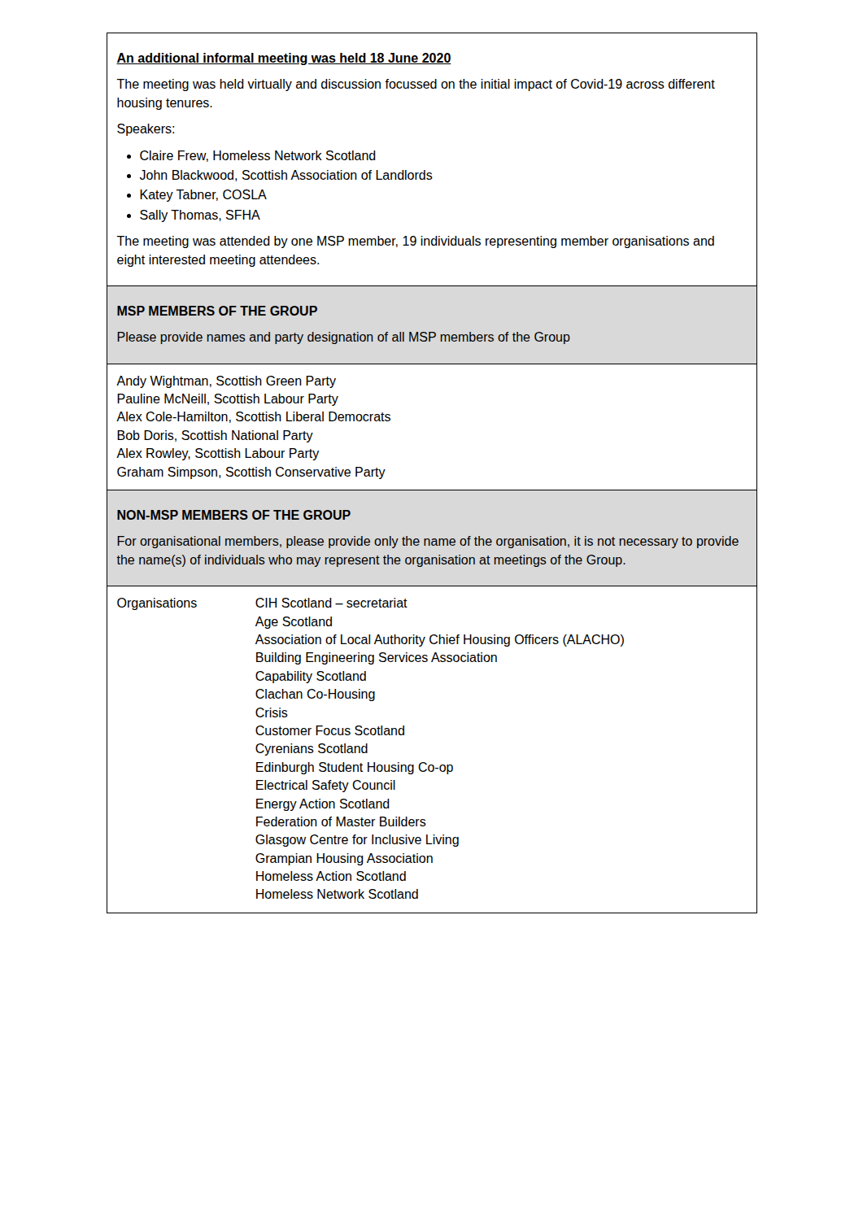| An additional informal meeting was held 18 June 2020 The meeting was held virtually and discussion focussed on the initial impact of Covid-19 across different housing tenures. Speakers: Claire Frew, Homeless Network Scotland John Blackwood, Scottish Association of Landlords Katey Tabner, COSLA Sally Thomas, SFHA The meeting was attended by one MSP member, 19 individuals representing member organisations and eight interested meeting attendees. |
| MSP MEMBERS OF THE GROUP Please provide names and party designation of all MSP members of the Group |
| Andy Wightman, Scottish Green Party Pauline McNeill, Scottish Labour Party Alex Cole-Hamilton, Scottish Liberal Democrats Bob Doris, Scottish National Party Alex Rowley, Scottish Labour Party Graham Simpson, Scottish Conservative Party |
| NON-MSP MEMBERS OF THE GROUP For organisational members, please provide only the name of the organisation, it is not necessary to provide the name(s) of individuals who may represent the organisation at meetings of the Group. |
| / Organisations / CIH Scotland – secretariat Age Scotland Association of Local Authority Chief Housing Officers (ALACHO) Building Engineering Services Association Capability Scotland Clachan Co-Housing Crisis Customer Focus Scotland Cyrenians Scotland Edinburgh Student Housing Co-op Electrical Safety Council Energy Action Scotland Federation of Master Builders Glasgow Centre for Inclusive Living Grampian Housing Association Homeless Action Scotland Homeless Network Scotland / |